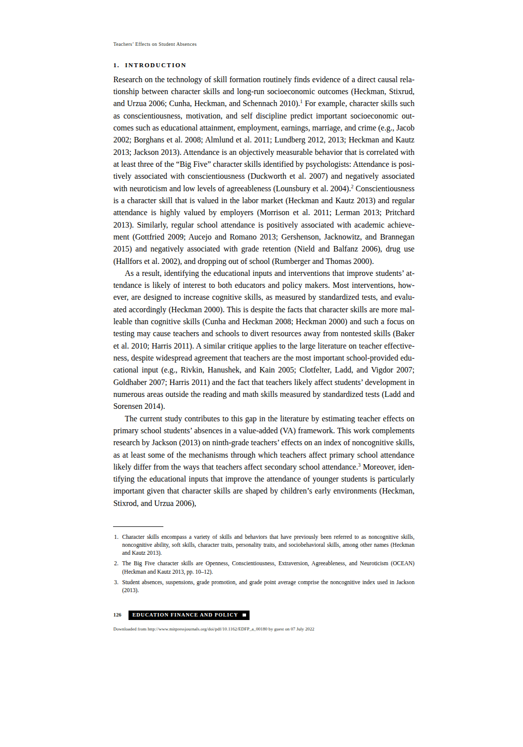Teachers’ Effects on Student Absences
1. Introduction
Research on the technology of skill formation routinely finds evidence of a direct causal relationship between character skills and long-run socioeconomic outcomes (Heckman, Stixrud, and Urzua 2006; Cunha, Heckman, and Schennach 2010).1 For example, character skills such as conscientiousness, motivation, and self discipline predict important socioeconomic outcomes such as educational attainment, employment, earnings, marriage, and crime (e.g., Jacob 2002; Borghans et al. 2008; Almlund et al. 2011; Lundberg 2012, 2013; Heckman and Kautz 2013; Jackson 2013). Attendance is an objectively measurable behavior that is correlated with at least three of the “Big Five” character skills identified by psychologists: Attendance is positively associated with conscientiousness (Duckworth et al. 2007) and negatively associated with neuroticism and low levels of agreeableness (Lounsbury et al. 2004).2 Conscientiousness is a character skill that is valued in the labor market (Heckman and Kautz 2013) and regular attendance is highly valued by employers (Morrison et al. 2011; Lerman 2013; Pritchard 2013). Similarly, regular school attendance is positively associated with academic achievement (Gottfried 2009; Aucejo and Romano 2013; Gershenson, Jacknowitz, and Brannegan 2015) and negatively associated with grade retention (Nield and Balfanz 2006), drug use (Hallfors et al. 2002), and dropping out of school (Rumberger and Thomas 2000).
As a result, identifying the educational inputs and interventions that improve students’ attendance is likely of interest to both educators and policy makers. Most interventions, however, are designed to increase cognitive skills, as measured by standardized tests, and evaluated accordingly (Heckman 2000). This is despite the facts that character skills are more malleable than cognitive skills (Cunha and Heckman 2008; Heckman 2000) and such a focus on testing may cause teachers and schools to divert resources away from nontested skills (Baker et al. 2010; Harris 2011). A similar critique applies to the large literature on teacher effectiveness, despite widespread agreement that teachers are the most important school-provided educational input (e.g., Rivkin, Hanushek, and Kain 2005; Clotfelter, Ladd, and Vigdor 2007; Goldhaber 2007; Harris 2011) and the fact that teachers likely affect students’ development in numerous areas outside the reading and math skills measured by standardized tests (Ladd and Sorensen 2014).
The current study contributes to this gap in the literature by estimating teacher effects on primary school students’ absences in a value-added (VA) framework. This work complements research by Jackson (2013) on ninth-grade teachers’ effects on an index of noncognitive skills, as at least some of the mechanisms through which teachers affect primary school attendance likely differ from the ways that teachers affect secondary school attendance.3 Moreover, identifying the educational inputs that improve the attendance of younger students is particularly important given that character skills are shaped by children’s early environments (Heckman, Stixrod, and Urzua 2006),
Character skills encompass a variety of skills and behaviors that have previously been referred to as noncognitive skills, noncognitive ability, soft skills, character traits, personality traits, and sociobehavioral skills, among other names (Heckman and Kautz 2013).
The Big Five character skills are Openness, Conscientiousness, Extraversion, Agreeableness, and Neuroticism (OCEAN) (Heckman and Kautz 2013, pp. 10–12).
Student absences, suspensions, grade promotion, and grade point average comprise the noncognitive index used in Jackson (2013).
126 EDUCATION FINANCE AND POLICY
Downloaded from http://www.mitpressjournals.org/doi/pdf/10.1162/EDFP_a_00180 by guest on 07 July 2022